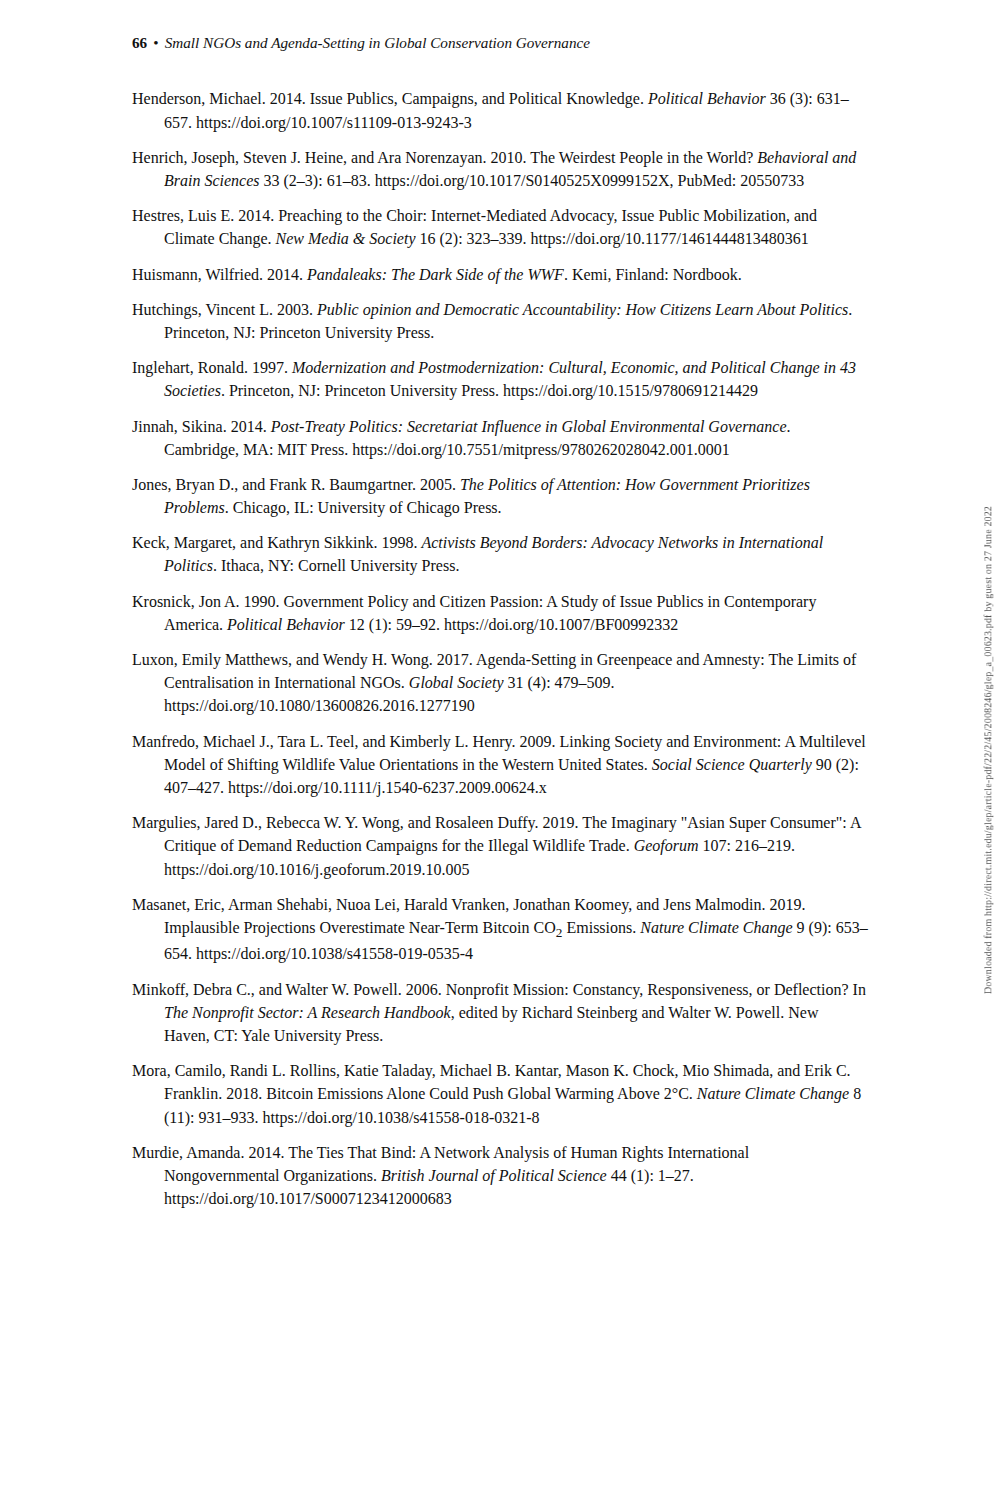66•Small NGOs and Agenda-Setting in Global Conservation Governance
Henderson, Michael. 2014. Issue Publics, Campaigns, and Political Knowledge. Political Behavior 36 (3): 631–657. https://doi.org/10.1007/s11109-013-9243-3
Henrich, Joseph, Steven J. Heine, and Ara Norenzayan. 2010. The Weirdest People in the World? Behavioral and Brain Sciences 33 (2–3): 61–83. https://doi.org/10.1017/S0140525X0999152X, PubMed: 20550733
Hestres, Luis E. 2014. Preaching to the Choir: Internet-Mediated Advocacy, Issue Public Mobilization, and Climate Change. New Media & Society 16 (2): 323–339. https://doi.org/10.1177/1461444813480361
Huismann, Wilfried. 2014. Pandaleaks: The Dark Side of the WWF. Kemi, Finland: Nordbook.
Hutchings, Vincent L. 2003. Public opinion and Democratic Accountability: How Citizens Learn About Politics. Princeton, NJ: Princeton University Press.
Inglehart, Ronald. 1997. Modernization and Postmodernization: Cultural, Economic, and Political Change in 43 Societies. Princeton, NJ: Princeton University Press. https://doi.org/10.1515/9780691214429
Jinnah, Sikina. 2014. Post-Treaty Politics: Secretariat Influence in Global Environmental Governance. Cambridge, MA: MIT Press. https://doi.org/10.7551/mitpress/9780262028042.001.0001
Jones, Bryan D., and Frank R. Baumgartner. 2005. The Politics of Attention: How Government Prioritizes Problems. Chicago, IL: University of Chicago Press.
Keck, Margaret, and Kathryn Sikkink. 1998. Activists Beyond Borders: Advocacy Networks in International Politics. Ithaca, NY: Cornell University Press.
Krosnick, Jon A. 1990. Government Policy and Citizen Passion: A Study of Issue Publics in Contemporary America. Political Behavior 12 (1): 59–92. https://doi.org/10.1007/BF00992332
Luxon, Emily Matthews, and Wendy H. Wong. 2017. Agenda-Setting in Greenpeace and Amnesty: The Limits of Centralisation in International NGOs. Global Society 31 (4): 479–509. https://doi.org/10.1080/13600826.2016.1277190
Manfredo, Michael J., Tara L. Teel, and Kimberly L. Henry. 2009. Linking Society and Environment: A Multilevel Model of Shifting Wildlife Value Orientations in the Western United States. Social Science Quarterly 90 (2): 407–427. https://doi.org/10.1111/j.1540-6237.2009.00624.x
Margulies, Jared D., Rebecca W. Y. Wong, and Rosaleen Duffy. 2019. The Imaginary "Asian Super Consumer": A Critique of Demand Reduction Campaigns for the Illegal Wildlife Trade. Geoforum 107: 216–219. https://doi.org/10.1016/j.geoforum.2019.10.005
Masanet, Eric, Arman Shehabi, Nuoa Lei, Harald Vranken, Jonathan Koomey, and Jens Malmodin. 2019. Implausible Projections Overestimate Near-Term Bitcoin CO2 Emissions. Nature Climate Change 9 (9): 653–654. https://doi.org/10.1038/s41558-019-0535-4
Minkoff, Debra C., and Walter W. Powell. 2006. Nonprofit Mission: Constancy, Responsiveness, or Deflection? In The Nonprofit Sector: A Research Handbook, edited by Richard Steinberg and Walter W. Powell. New Haven, CT: Yale University Press.
Mora, Camilo, Randi L. Rollins, Katie Taladay, Michael B. Kantar, Mason K. Chock, Mio Shimada, and Erik C. Franklin. 2018. Bitcoin Emissions Alone Could Push Global Warming Above 2°C. Nature Climate Change 8 (11): 931–933. https://doi.org/10.1038/s41558-018-0321-8
Murdie, Amanda. 2014. The Ties That Bind: A Network Analysis of Human Rights International Nongovernmental Organizations. British Journal of Political Science 44 (1): 1–27. https://doi.org/10.1017/S0007123412000683
Downloaded from http://direct.mit.edu/glep/article-pdf/22/2/45/2008246/glep_a_00623.pdf by guest on 27 June 2022